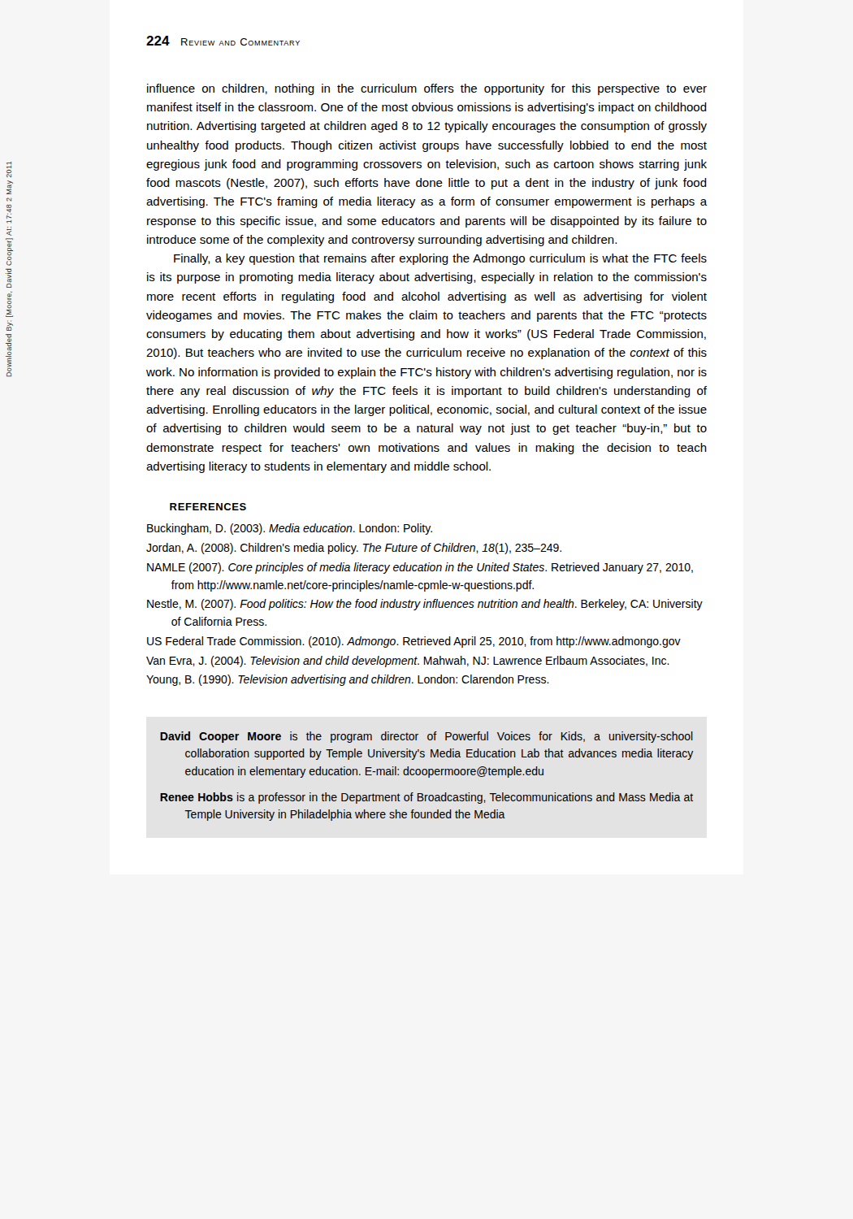Downloaded By: [Moore, David Cooper] At: 17:48 2 May 2011
224 Review and Commentary
influence on children, nothing in the curriculum offers the opportunity for this perspective to ever manifest itself in the classroom. One of the most obvious omissions is advertising's impact on childhood nutrition. Advertising targeted at children aged 8 to 12 typically encourages the consumption of grossly unhealthy food products. Though citizen activist groups have successfully lobbied to end the most egregious junk food and programming crossovers on television, such as cartoon shows starring junk food mascots (Nestle, 2007), such efforts have done little to put a dent in the industry of junk food advertising. The FTC's framing of media literacy as a form of consumer empowerment is perhaps a response to this specific issue, and some educators and parents will be disappointed by its failure to introduce some of the complexity and controversy surrounding advertising and children.
Finally, a key question that remains after exploring the Admongo curriculum is what the FTC feels is its purpose in promoting media literacy about advertising, especially in relation to the commission's more recent efforts in regulating food and alcohol advertising as well as advertising for violent videogames and movies. The FTC makes the claim to teachers and parents that the FTC “protects consumers by educating them about advertising and how it works” (US Federal Trade Commission, 2010). But teachers who are invited to use the curriculum receive no explanation of the context of this work. No information is provided to explain the FTC's history with children's advertising regulation, nor is there any real discussion of why the FTC feels it is important to build children's understanding of advertising. Enrolling educators in the larger political, economic, social, and cultural context of the issue of advertising to children would seem to be a natural way not just to get teacher “buy-in,” but to demonstrate respect for teachers' own motivations and values in making the decision to teach advertising literacy to students in elementary and middle school.
References
Buckingham, D. (2003). Media education. London: Polity.
Jordan, A. (2008). Children's media policy. The Future of Children, 18(1), 235–249.
NAMLE (2007). Core principles of media literacy education in the United States. Retrieved January 27, 2010, from http://www.namle.net/core-principles/namle-cpmle-w-questions.pdf.
Nestle, M. (2007). Food politics: How the food industry influences nutrition and health. Berkeley, CA: University of California Press.
US Federal Trade Commission. (2010). Admongo. Retrieved April 25, 2010, from http://www.admongo.gov
Van Evra, J. (2004). Television and child development. Mahwah, NJ: Lawrence Erlbaum Associates, Inc.
Young, B. (1990). Television advertising and children. London: Clarendon Press.
David Cooper Moore is the program director of Powerful Voices for Kids, a university-school collaboration supported by Temple University's Media Education Lab that advances media literacy education in elementary education. E-mail: dcoopermoore@temple.edu
Renee Hobbs is a professor in the Department of Broadcasting, Telecommunications and Mass Media at Temple University in Philadelphia where she founded the Media